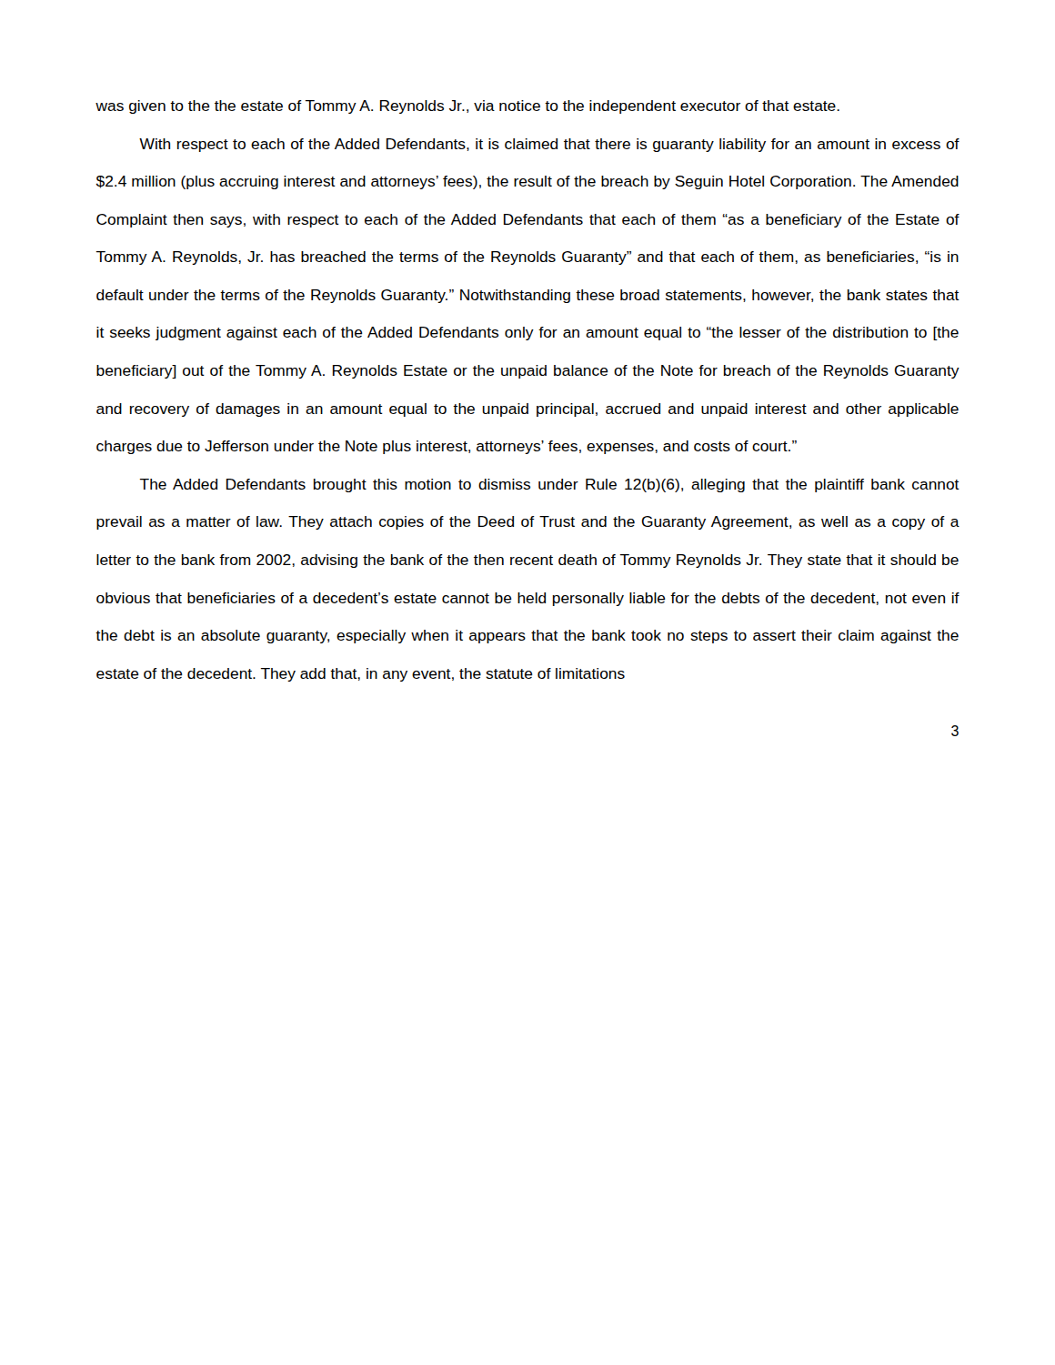was given to the the estate of Tommy A. Reynolds Jr., via notice to the independent executor of that estate.
With respect to each of the Added Defendants, it is claimed that there is guaranty liability for an amount in excess of $2.4 million (plus accruing interest and attorneys’ fees), the result of the breach by Seguin Hotel Corporation. The Amended Complaint then says, with respect to each of the Added Defendants that each of them “as a beneficiary of the Estate of Tommy A. Reynolds, Jr. has breached the terms of the Reynolds Guaranty” and that each of them, as beneficiaries, “is in default under the terms of the Reynolds Guaranty.” Notwithstanding these broad statements, however, the bank states that it seeks judgment against each of the Added Defendants only for an amount equal to “the lesser of the distribution to [the beneficiary] out of the Tommy A. Reynolds Estate or the unpaid balance of the Note for breach of the Reynolds Guaranty and recovery of damages in an amount equal to the unpaid principal, accrued and unpaid interest and other applicable charges due to Jefferson under the Note plus interest, attorneys’ fees, expenses, and costs of court.”
The Added Defendants brought this motion to dismiss under Rule 12(b)(6), alleging that the plaintiff bank cannot prevail as a matter of law. They attach copies of the Deed of Trust and the Guaranty Agreement, as well as a copy of a letter to the bank from 2002, advising the bank of the then recent death of Tommy Reynolds Jr. They state that it should be obvious that beneficiaries of a decedent’s estate cannot be held personally liable for the debts of the decedent, not even if the debt is an absolute guaranty, especially when it appears that the bank took no steps to assert their claim against the estate of the decedent. They add that, in any event, the statute of limitations
3